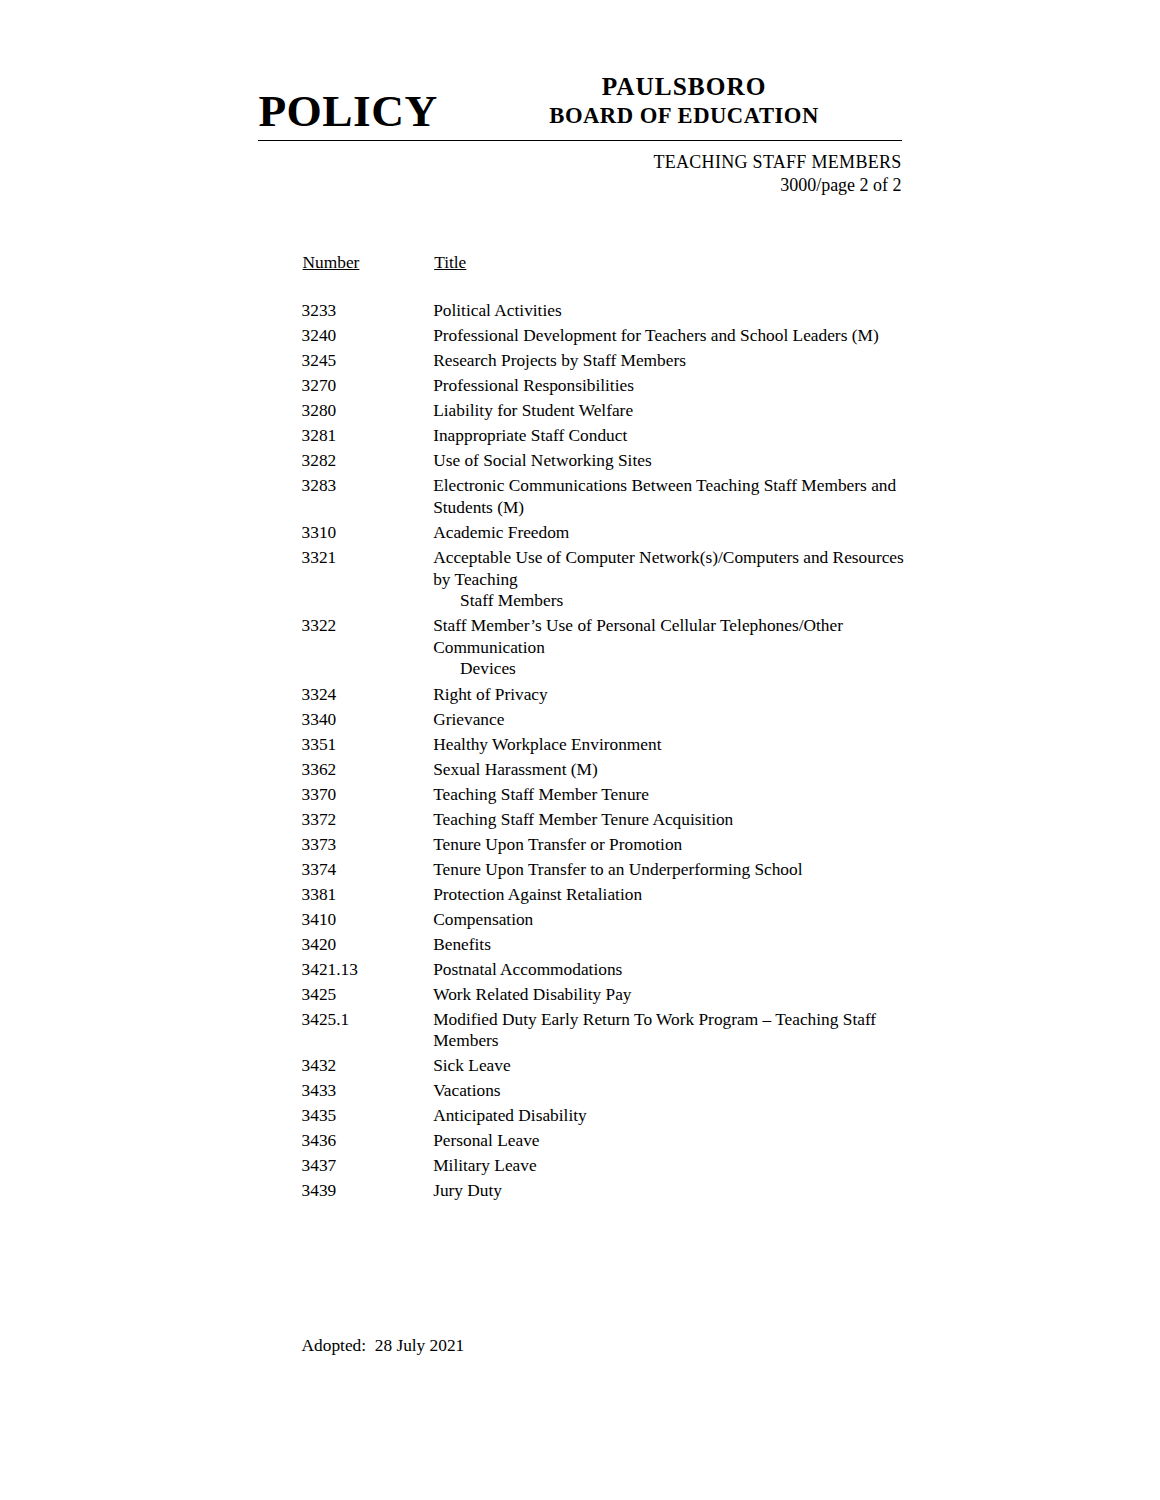POLICY
PAULSBORO
BOARD OF EDUCATION
TEACHING STAFF MEMBERS
3000/page 2 of 2
| Number | Title |
| --- | --- |
| 3233 | Political Activities |
| 3240 | Professional Development for Teachers and School Leaders (M) |
| 3245 | Research Projects by Staff Members |
| 3270 | Professional Responsibilities |
| 3280 | Liability for Student Welfare |
| 3281 | Inappropriate Staff Conduct |
| 3282 | Use of Social Networking Sites |
| 3283 | Electronic Communications Between Teaching Staff Members and Students (M) |
| 3310 | Academic Freedom |
| 3321 | Acceptable Use of Computer Network(s)/Computers and Resources by Teaching Staff Members |
| 3322 | Staff Member’s Use of Personal Cellular Telephones/Other Communication Devices |
| 3324 | Right of Privacy |
| 3340 | Grievance |
| 3351 | Healthy Workplace Environment |
| 3362 | Sexual Harassment (M) |
| 3370 | Teaching Staff Member Tenure |
| 3372 | Teaching Staff Member Tenure Acquisition |
| 3373 | Tenure Upon Transfer or Promotion |
| 3374 | Tenure Upon Transfer to an Underperforming School |
| 3381 | Protection Against Retaliation |
| 3410 | Compensation |
| 3420 | Benefits |
| 3421.13 | Postnatal Accommodations |
| 3425 | Work Related Disability Pay |
| 3425.1 | Modified Duty Early Return To Work Program – Teaching Staff Members |
| 3432 | Sick Leave |
| 3433 | Vacations |
| 3435 | Anticipated Disability |
| 3436 | Personal Leave |
| 3437 | Military Leave |
| 3439 | Jury Duty |
Adopted: 28 July 2021